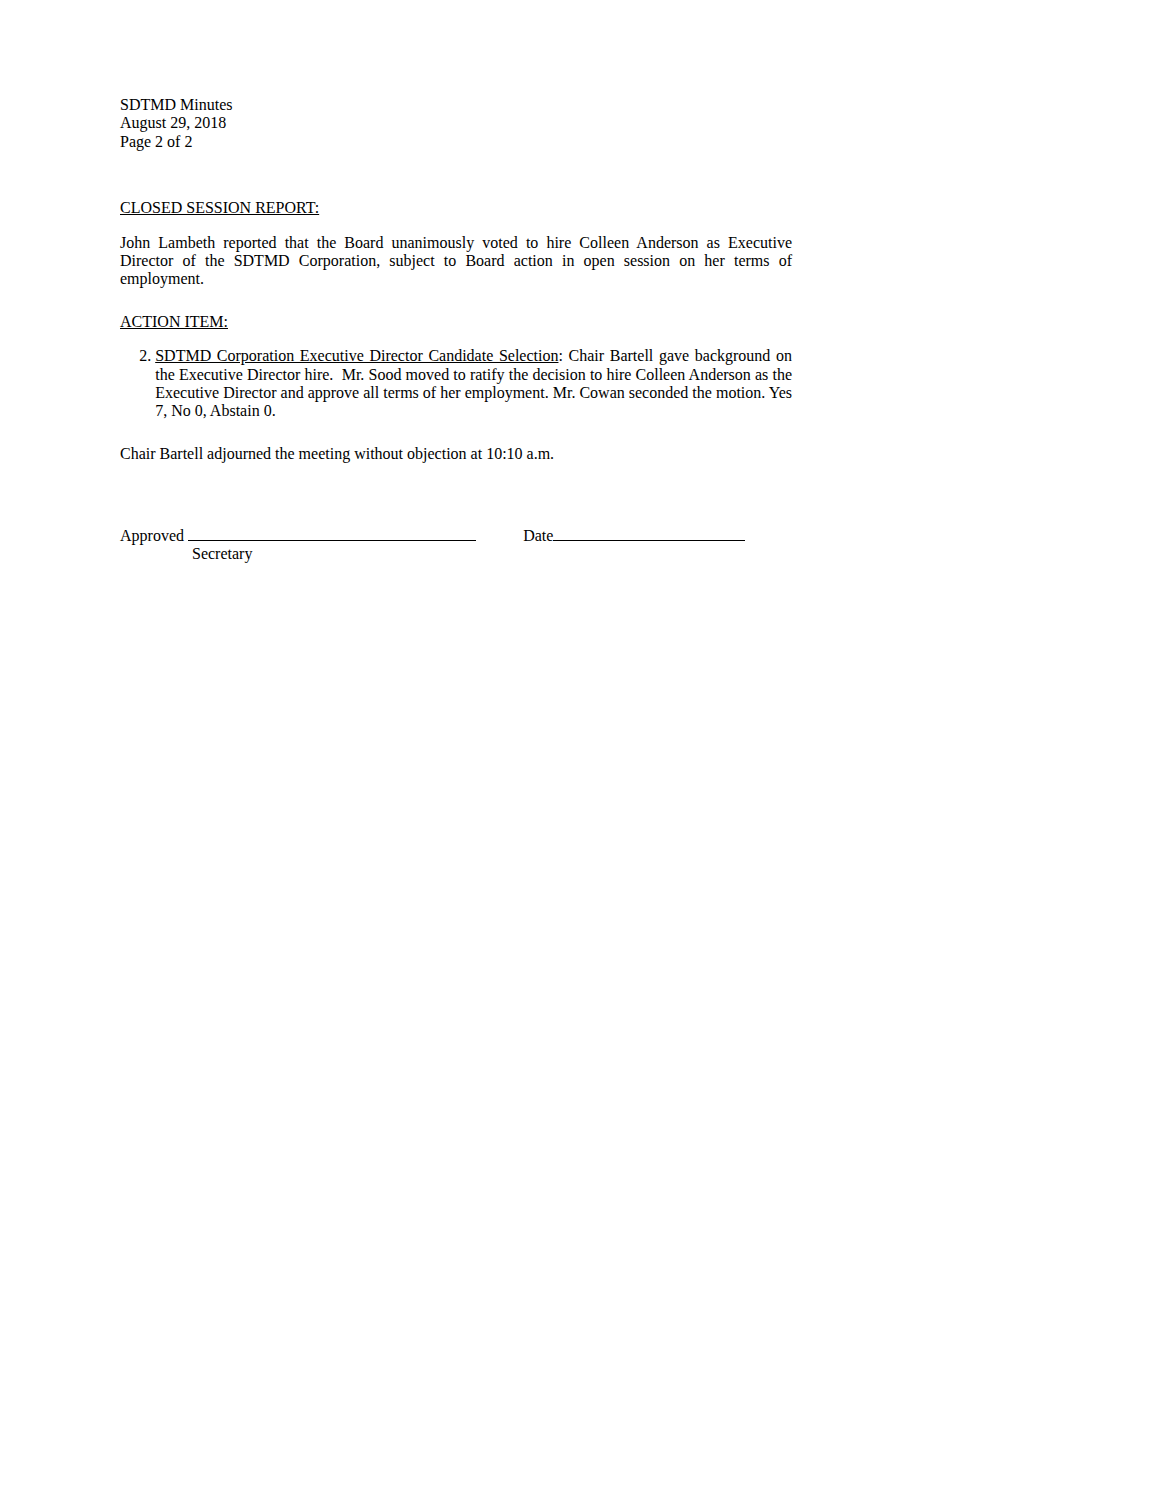SDTMD Minutes
August 29, 2018
Page 2 of 2
CLOSED SESSION REPORT:
John Lambeth reported that the Board unanimously voted to hire Colleen Anderson as Executive Director of the SDTMD Corporation, subject to Board action in open session on her terms of employment.
ACTION ITEM:
SDTMD Corporation Executive Director Candidate Selection: Chair Bartell gave background on the Executive Director hire. Mr. Sood moved to ratify the decision to hire Colleen Anderson as the Executive Director and approve all terms of her employment. Mr. Cowan seconded the motion. Yes 7, No 0, Abstain 0.
Chair Bartell adjourned the meeting without objection at 10:10 a.m.
Approved
Secretary
Date